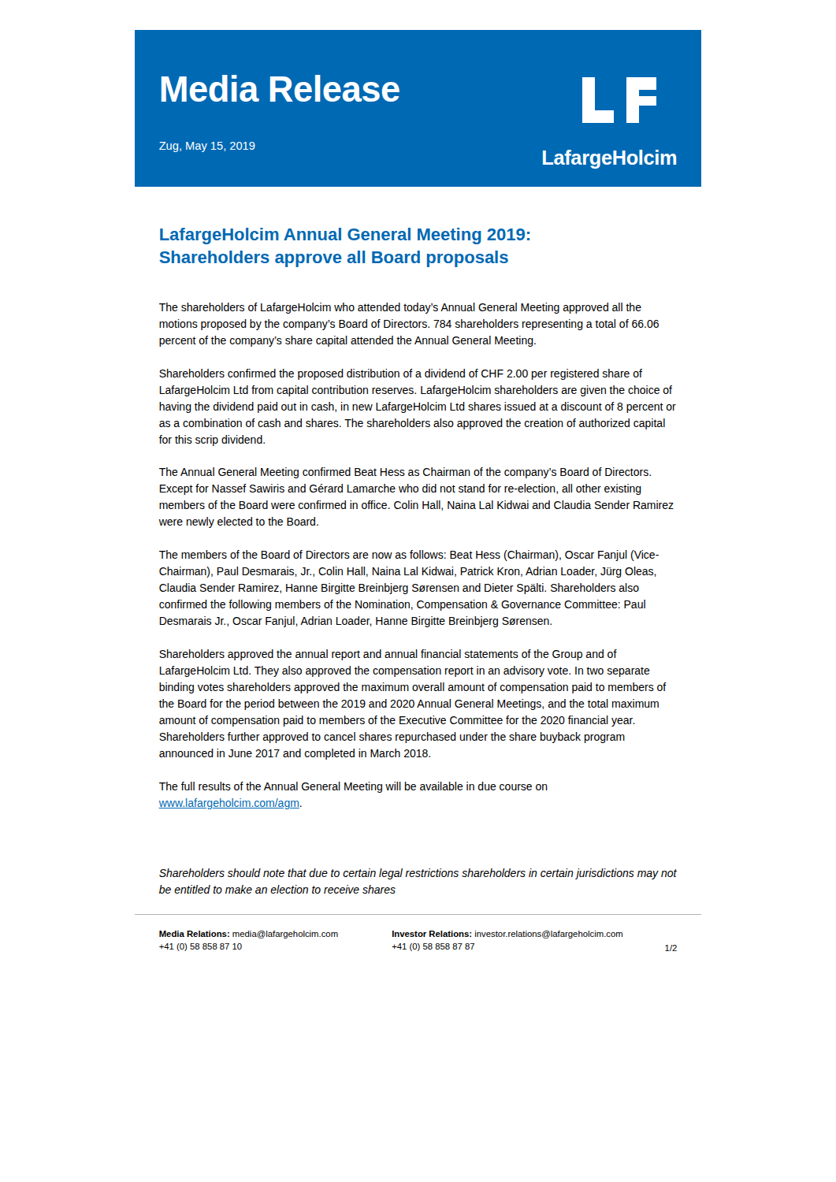Media Release
Zug, May 15, 2019
LafargeHolcim
LafargeHolcim Annual General Meeting 2019:
Shareholders approve all Board proposals
The shareholders of LafargeHolcim who attended today’s Annual General Meeting approved all the motions proposed by the company’s Board of Directors. 784 shareholders representing a total of 66.06 percent of the company’s share capital attended the Annual General Meeting.
Shareholders confirmed the proposed distribution of a dividend of CHF 2.00 per registered share of LafargeHolcim Ltd from capital contribution reserves. LafargeHolcim shareholders are given the choice of having the dividend paid out in cash, in new LafargeHolcim Ltd shares issued at a discount of 8 percent or as a combination of cash and shares. The shareholders also approved the creation of authorized capital for this scrip dividend.
The Annual General Meeting confirmed Beat Hess as Chairman of the company’s Board of Directors. Except for Nassef Sawiris and Gérard Lamarche who did not stand for re-election, all other existing members of the Board were confirmed in office. Colin Hall, Naina Lal Kidwai and Claudia Sender Ramirez were newly elected to the Board.
The members of the Board of Directors are now as follows: Beat Hess (Chairman), Oscar Fanjul (Vice-Chairman), Paul Desmarais, Jr., Colin Hall, Naina Lal Kidwai, Patrick Kron, Adrian Loader, Jürg Oleas, Claudia Sender Ramirez, Hanne Birgitte Breinbjerg Sørensen and Dieter Spälti. Shareholders also confirmed the following members of the Nomination, Compensation & Governance Committee: Paul Desmarais Jr., Oscar Fanjul, Adrian Loader, Hanne Birgitte Breinbjerg Sørensen.
Shareholders approved the annual report and annual financial statements of the Group and of LafargeHolcim Ltd. They also approved the compensation report in an advisory vote. In two separate binding votes shareholders approved the maximum overall amount of compensation paid to members of the Board for the period between the 2019 and 2020 Annual General Meetings, and the total maximum amount of compensation paid to members of the Executive Committee for the 2020 financial year. Shareholders further approved to cancel shares repurchased under the share buyback program announced in June 2017 and completed in March 2018.
The full results of the Annual General Meeting will be available in due course on www.lafargeholcim.com/agm.
Shareholders should note that due to certain legal restrictions shareholders in certain jurisdictions may not be entitled to make an election to receive shares
Media Relations: media@lafargeholcim.com
+41 (0) 58 858 87 10
Investor Relations: investor.relations@lafargeholcim.com
+41 (0) 58 858 87 87
1/2